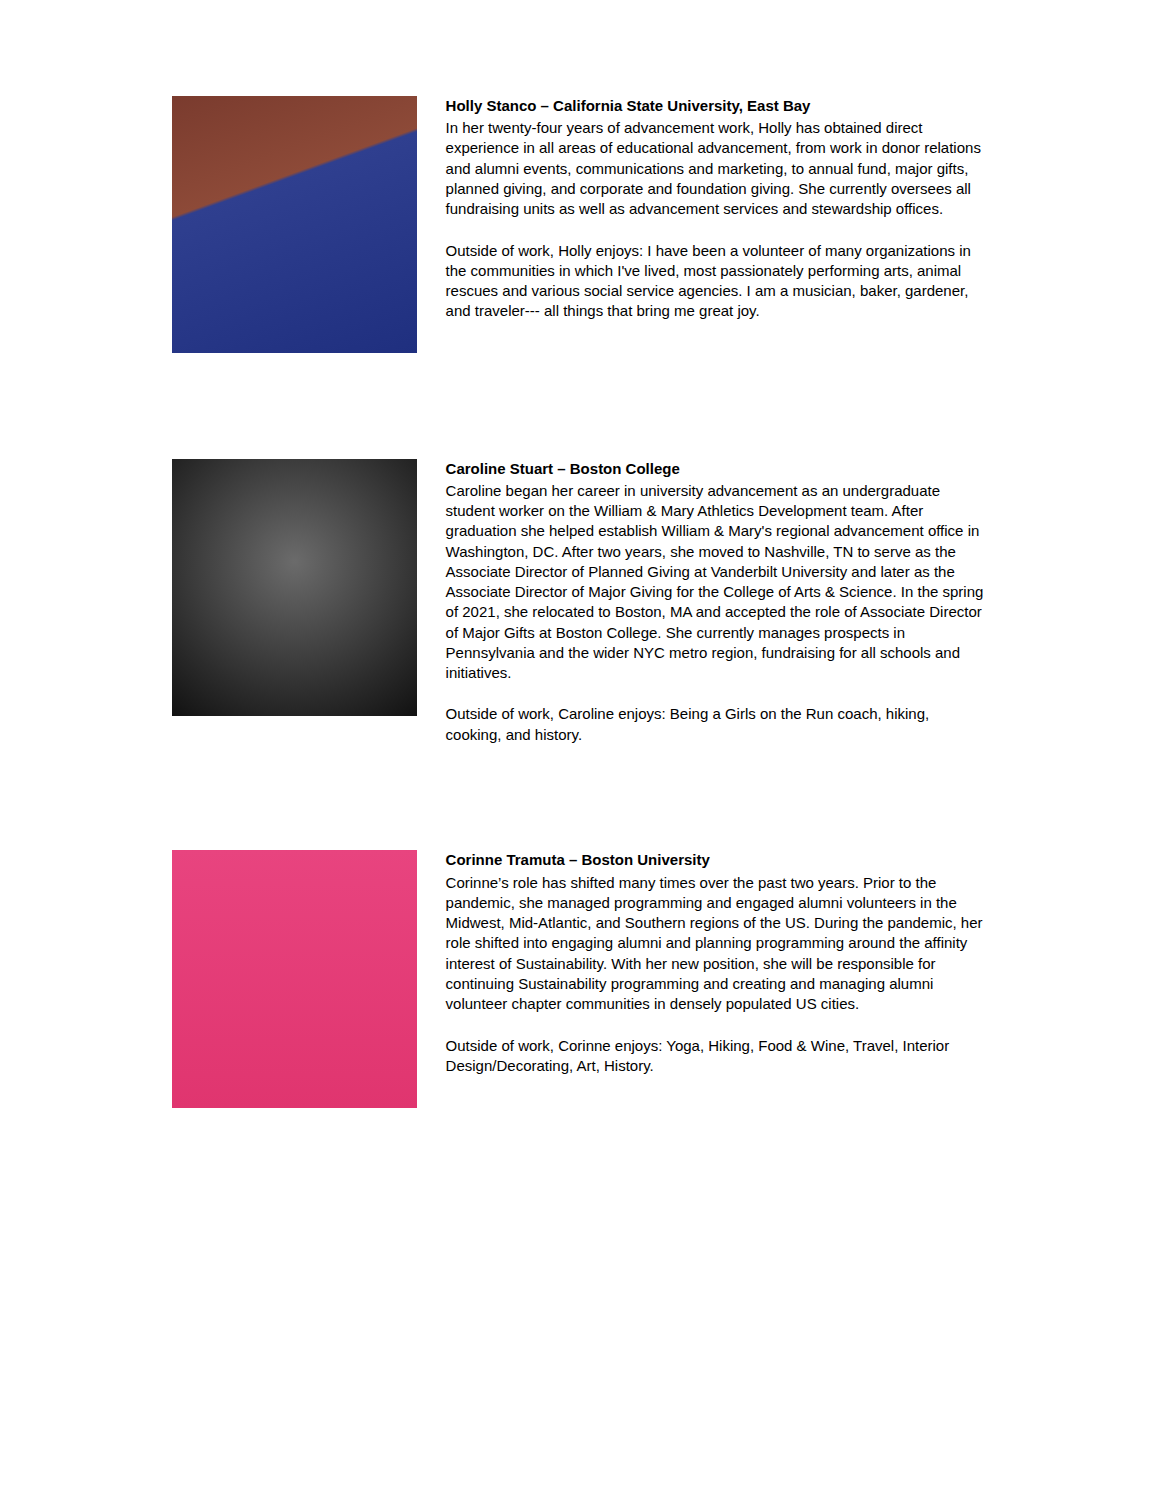Holly Stanco – California State University, East Bay
In her twenty-four years of advancement work, Holly has obtained direct experience in all areas of educational advancement, from work in donor relations and alumni events, communications and marketing, to annual fund, major gifts, planned giving, and corporate and foundation giving. She currently oversees all fundraising units as well as advancement services and stewardship offices.
Outside of work, Holly enjoys: I have been a volunteer of many organizations in the communities in which I've lived, most passionately performing arts, animal rescues and various social service agencies. I am a musician, baker, gardener, and traveler--- all things that bring me great joy.
Caroline Stuart – Boston College
Caroline began her career in university advancement as an undergraduate student worker on the William & Mary Athletics Development team. After graduation she helped establish William & Mary's regional advancement office in Washington, DC. After two years, she moved to Nashville, TN to serve as the Associate Director of Planned Giving at Vanderbilt University and later as the Associate Director of Major Giving for the College of Arts & Science. In the spring of 2021, she relocated to Boston, MA and accepted the role of Associate Director of Major Gifts at Boston College. She currently manages prospects in Pennsylvania and the wider NYC metro region, fundraising for all schools and initiatives.
Outside of work, Caroline enjoys: Being a Girls on the Run coach, hiking, cooking, and history.
Corinne Tramuta – Boston University
Corinne’s role has shifted many times over the past two years. Prior to the pandemic, she managed programming and engaged alumni volunteers in the Midwest, Mid-Atlantic, and Southern regions of the US. During the pandemic, her role shifted into engaging alumni and planning programming around the affinity interest of Sustainability. With her new position, she will be responsible for continuing Sustainability programming and creating and managing alumni volunteer chapter communities in densely populated US cities.
Outside of work, Corinne enjoys: Yoga, Hiking, Food & Wine, Travel, Interior Design/Decorating, Art, History.